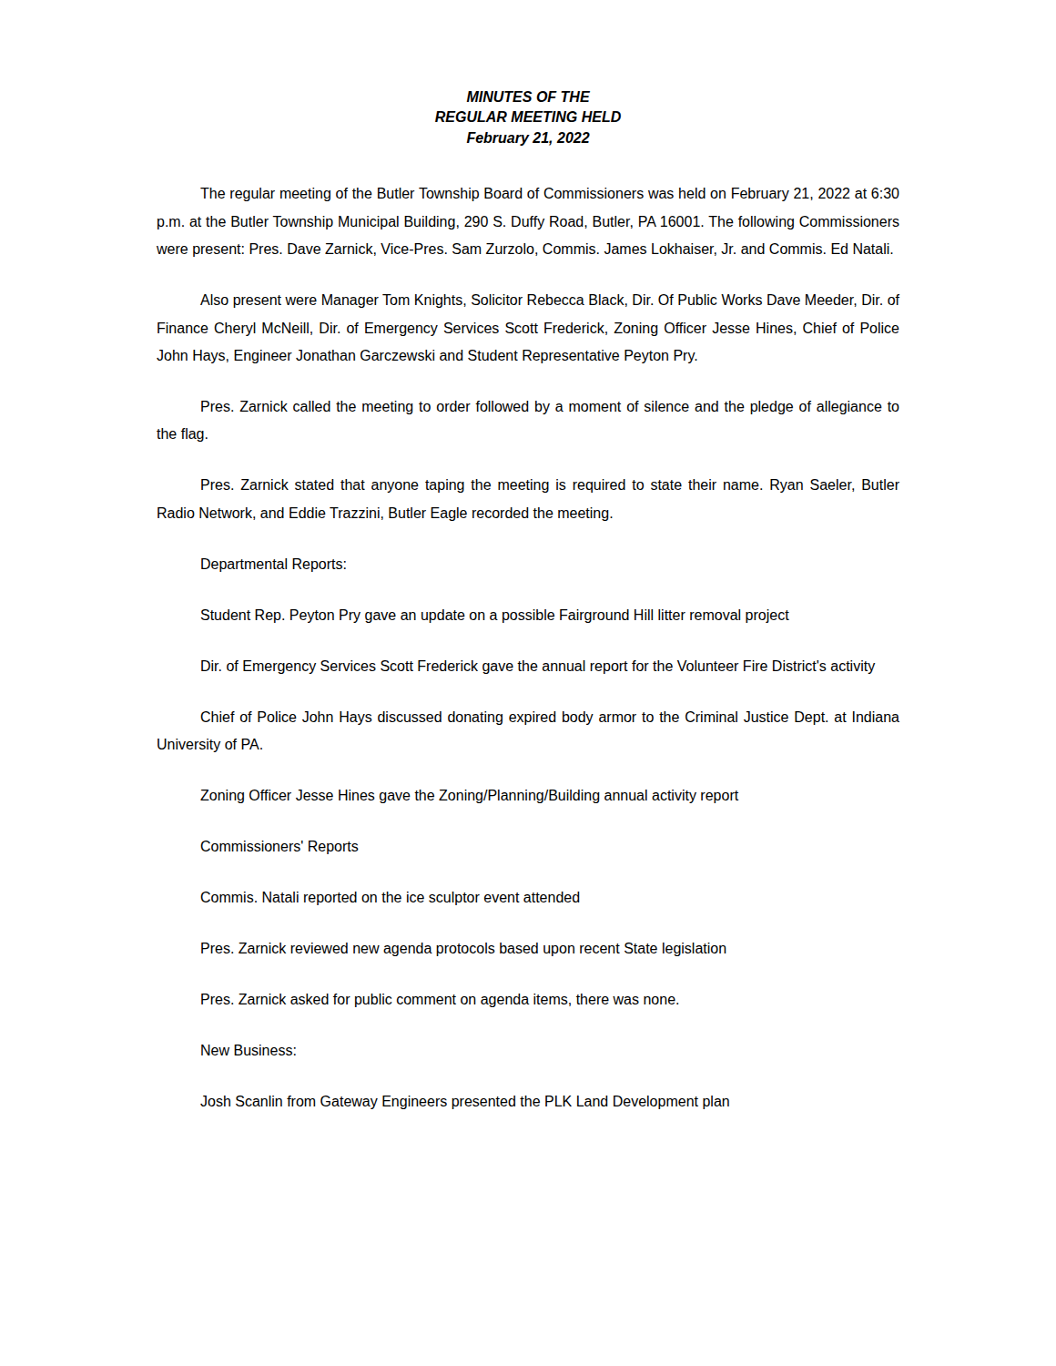MINUTES OF THE REGULAR MEETING HELD February 21, 2022
The regular meeting of the Butler Township Board of Commissioners was held on February 21, 2022 at 6:30 p.m. at the Butler Township Municipal Building, 290 S. Duffy Road, Butler, PA 16001. The following Commissioners were present: Pres. Dave Zarnick, Vice-Pres. Sam Zurzolo, Commis. James Lokhaiser, Jr. and Commis. Ed Natali.
Also present were Manager Tom Knights, Solicitor Rebecca Black, Dir. Of Public Works Dave Meeder, Dir. of Finance Cheryl McNeill, Dir. of Emergency Services Scott Frederick, Zoning Officer Jesse Hines, Chief of Police John Hays, Engineer Jonathan Garczewski and Student Representative Peyton Pry.
Pres. Zarnick called the meeting to order followed by a moment of silence and the pledge of allegiance to the flag.
Pres. Zarnick stated that anyone taping the meeting is required to state their name. Ryan Saeler, Butler Radio Network, and Eddie Trazzini, Butler Eagle recorded the meeting.
Departmental Reports:
Student Rep. Peyton Pry gave an update on a possible Fairground Hill litter removal project
Dir. of Emergency Services Scott Frederick gave the annual report for the Volunteer Fire District's activity
Chief of Police John Hays discussed donating expired body armor to the Criminal Justice Dept. at Indiana University of PA.
Zoning Officer Jesse Hines gave the Zoning/Planning/Building annual activity report
Commissioners' Reports
Commis. Natali reported on the ice sculptor event attended
Pres. Zarnick reviewed new agenda protocols based upon recent State legislation
Pres. Zarnick asked for public comment on agenda items, there was none.
New Business:
Josh Scanlin from Gateway Engineers presented the PLK Land Development plan